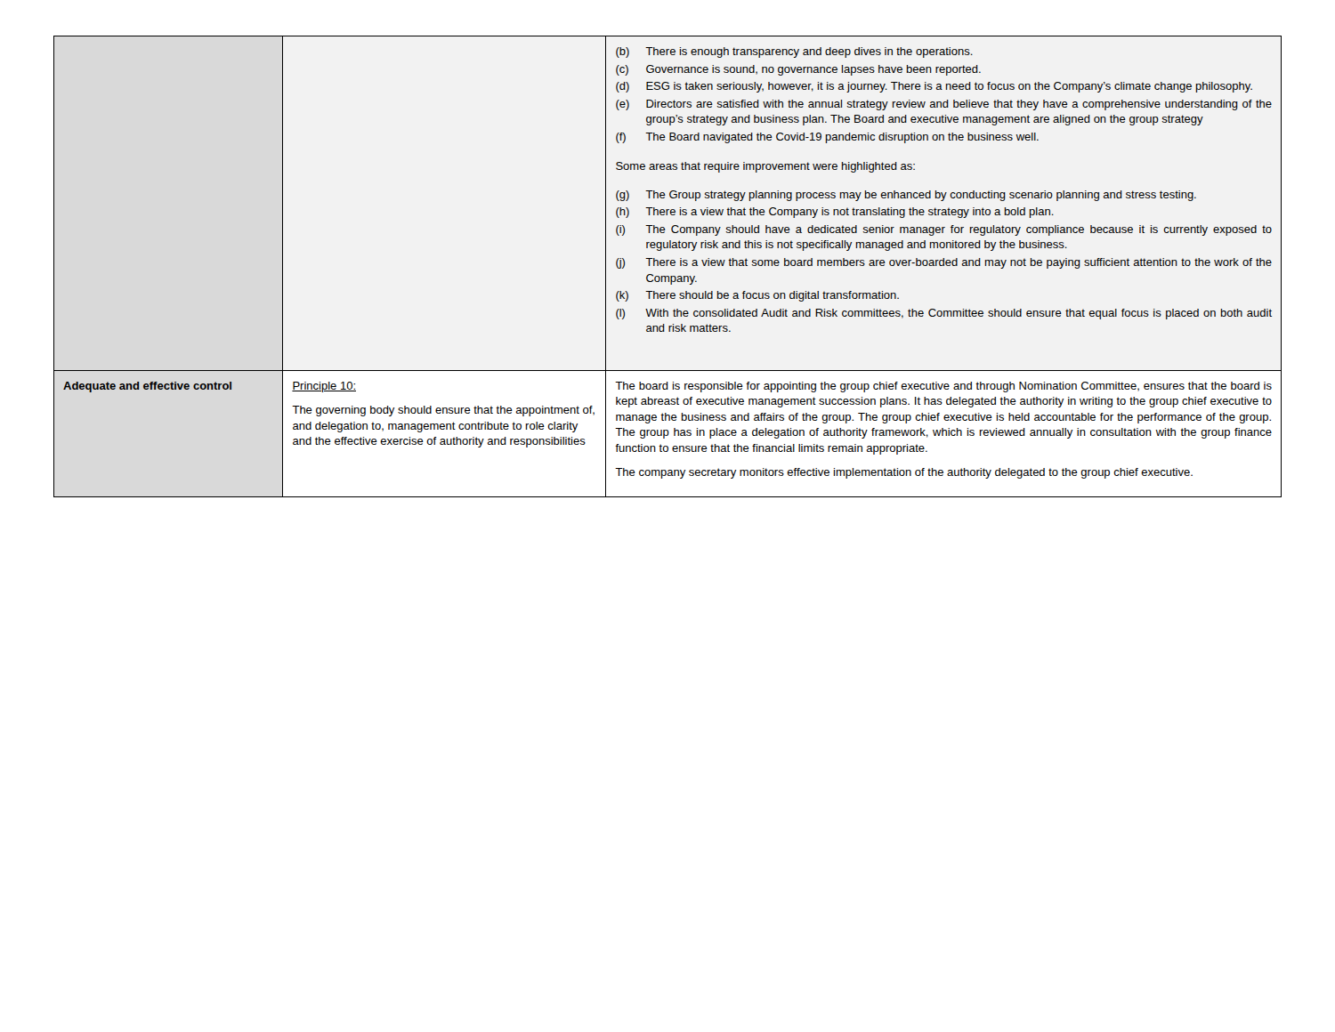| | | (b) There is enough transparency and deep dives in the operations. (c) Governance is sound, no governance lapses have been reported. (d) ESG is taken seriously, however, it is a journey. There is a need to focus on the Company’s climate change philosophy. (e) Directors are satisfied with the annual strategy review and believe that they have a comprehensive understanding of the group’s strategy and business plan. The Board and executive management are aligned on the group strategy (f) The Board navigated the Covid-19 pandemic disruption on the business well. Some areas that require improvement were highlighted as: (g) The Group strategy planning process may be enhanced by conducting scenario planning and stress testing. (h) There is a view that the Company is not translating the strategy into a bold plan. (i) The Company should have a dedicated senior manager for regulatory compliance because it is currently exposed to regulatory risk and this is not specifically managed and monitored by the business. (j) There is a view that some board members are over-boarded and may not be paying sufficient attention to the work of the Company. (k) There should be a focus on digital transformation. (l) With the consolidated Audit and Risk committees, the Committee should ensure that equal focus is placed on both audit and risk matters. |
| Adequate and effective control | Principle 10: The governing body should ensure that the appointment of, and delegation to, management contribute to role clarity and the effective exercise of authority and responsibilities | The board is responsible for appointing the group chief executive and through Nomination Committee, ensures that the board is kept abreast of executive management succession plans. It has delegated the authority in writing to the group chief executive to manage the business and affairs of the group. The group chief executive is held accountable for the performance of the group. The group has in place a delegation of authority framework, which is reviewed annually in consultation with the group finance function to ensure that the financial limits remain appropriate. The company secretary monitors effective implementation of the authority delegated to the group chief executive. |